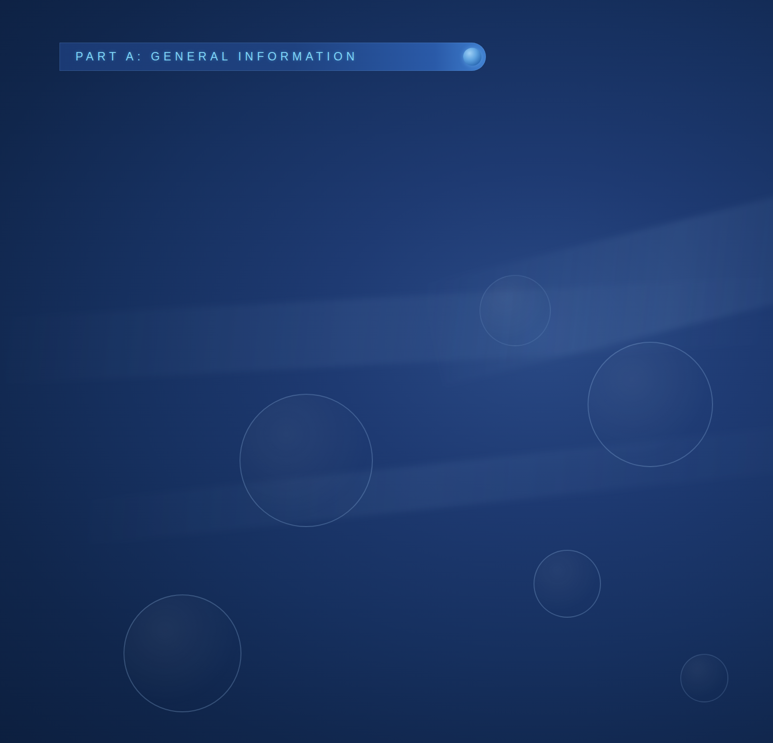Part A: General Information